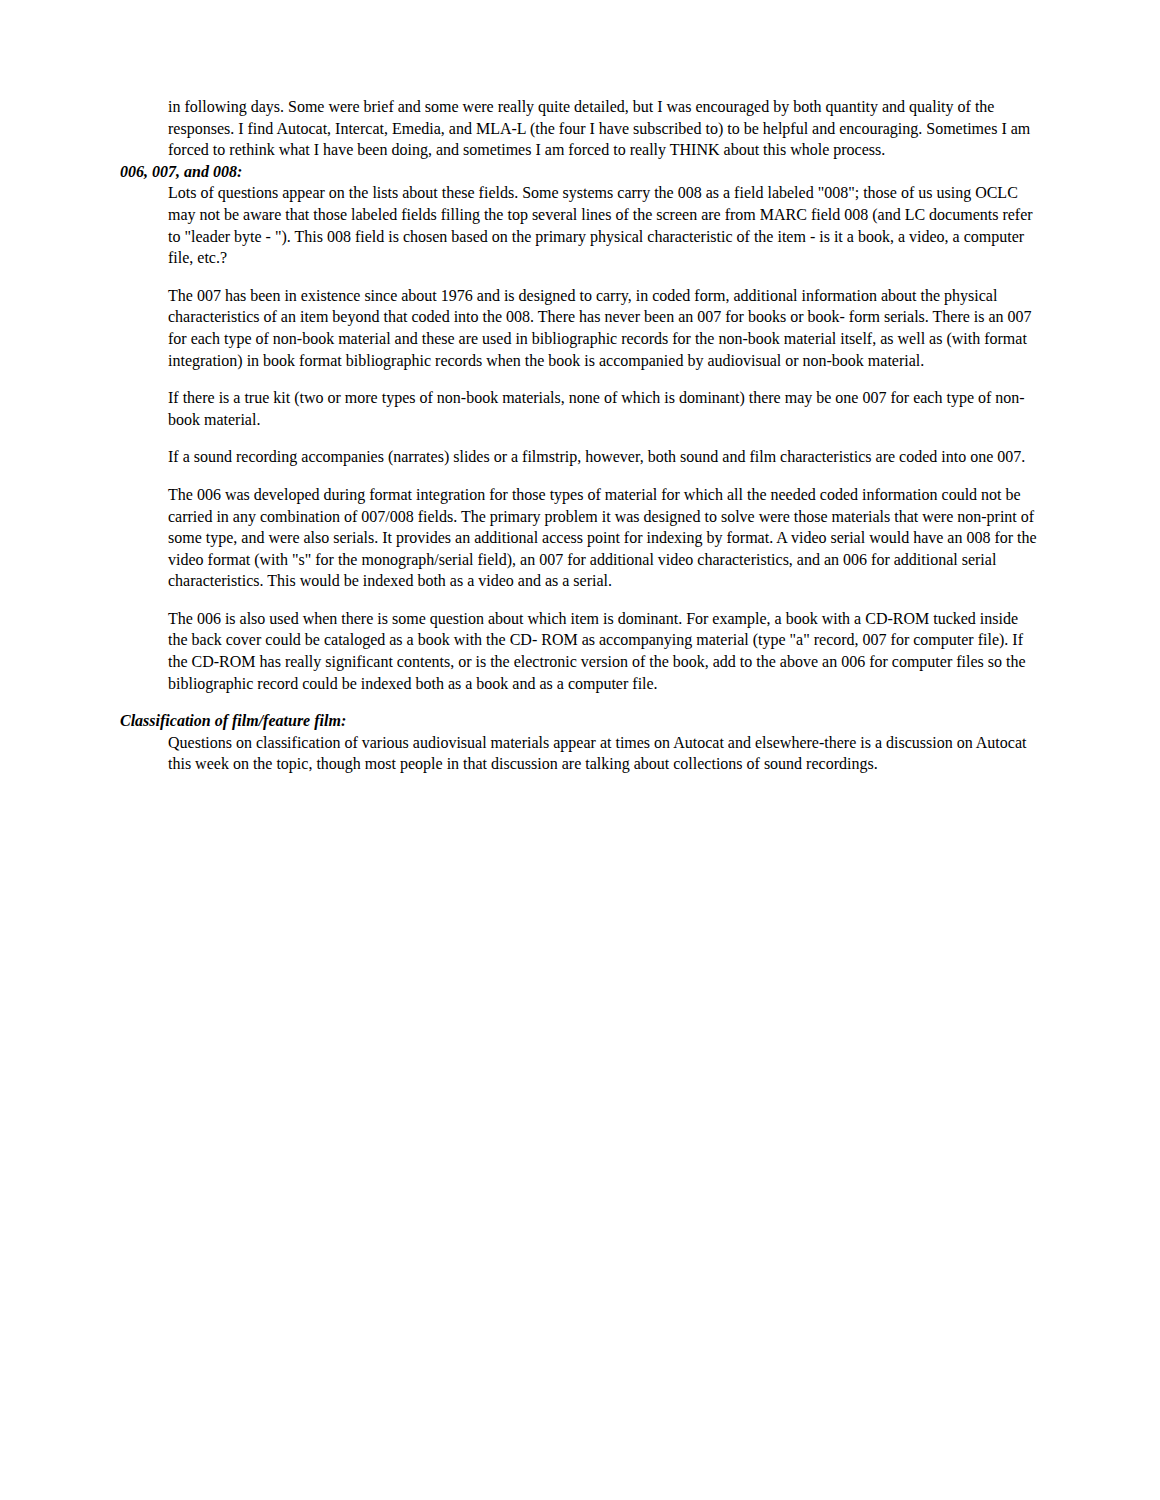in following days. Some were brief and some were really quite detailed, but I was encouraged by both quantity and quality of the responses. I find Autocat, Intercat, Emedia, and MLA-L (the four I have subscribed to) to be helpful and encouraging. Sometimes I am forced to rethink what I have been doing, and sometimes I am forced to really THINK about this whole process.
006, 007, and 008:
Lots of questions appear on the lists about these fields. Some systems carry the 008 as a field labeled "008"; those of us using OCLC may not be aware that those labeled fields filling the top several lines of the screen are from MARC field 008 (and LC documents refer to "leader byte - "). This 008 field is chosen based on the primary physical characteristic of the item - is it a book, a video, a computer file, etc.?
The 007 has been in existence since about 1976 and is designed to carry, in coded form, additional information about the physical characteristics of an item beyond that coded into the 008. There has never been an 007 for books or book- form serials. There is an 007 for each type of non-book material and these are used in bibliographic records for the non-book material itself, as well as (with format integration) in book format bibliographic records when the book is accompanied by audiovisual or non-book material.
If there is a true kit (two or more types of non-book materials, none of which is dominant) there may be one 007 for each type of non-book material.
If a sound recording accompanies (narrates) slides or a filmstrip, however, both sound and film characteristics are coded into one 007.
The 006 was developed during format integration for those types of material for which all the needed coded information could not be carried in any combination of 007/008 fields. The primary problem it was designed to solve were those materials that were non-print of some type, and were also serials. It provides an additional access point for indexing by format. A video serial would have an 008 for the video format (with "s" for the monograph/serial field), an 007 for additional video characteristics, and an 006 for additional serial characteristics. This would be indexed both as a video and as a serial.
The 006 is also used when there is some question about which item is dominant. For example, a book with a CD-ROM tucked inside the back cover could be cataloged as a book with the CD- ROM as accompanying material (type "a" record, 007 for computer file). If the CD-ROM has really significant contents, or is the electronic version of the book, add to the above an 006 for computer files so the bibliographic record could be indexed both as a book and as a computer file.
Classification of film/feature film:
Questions on classification of various audiovisual materials appear at times on Autocat and elsewhere-there is a discussion on Autocat this week on the topic, though most people in that discussion are talking about collections of sound recordings.